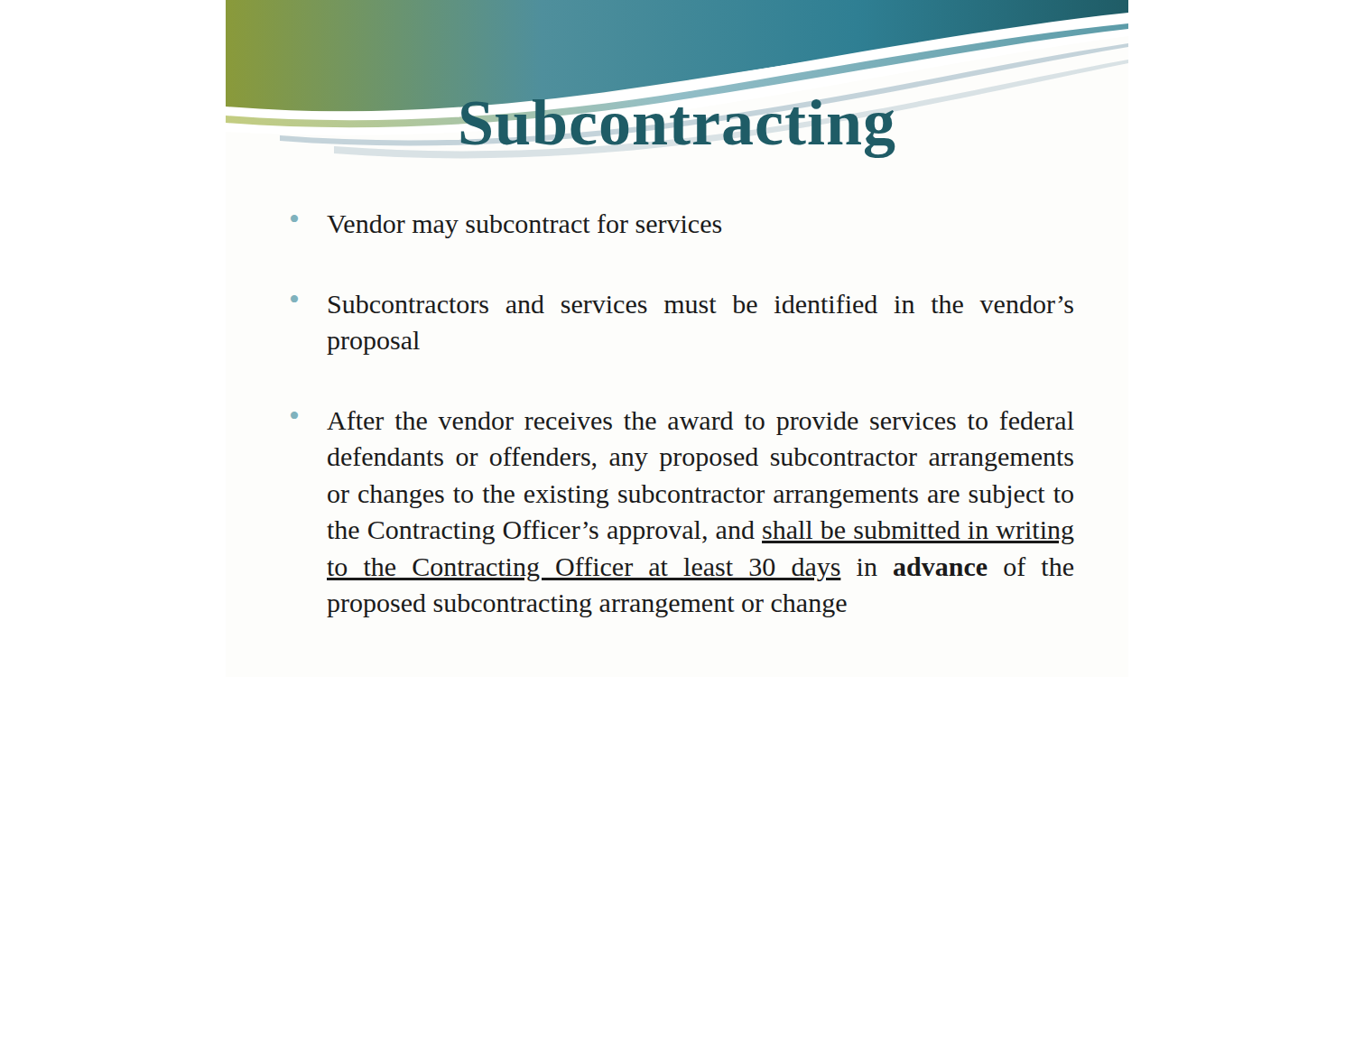Subcontracting
Vendor may subcontract for services
Subcontractors and services must be identified in the vendor’s proposal
After the vendor receives the award to provide services to federal defendants or offenders, any proposed subcontractor arrangements or changes to the existing subcontractor arrangements are subject to the Contracting Officer’s approval, and shall be submitted in writing to the Contracting Officer at least 30 days in advance of the proposed subcontracting arrangement or change